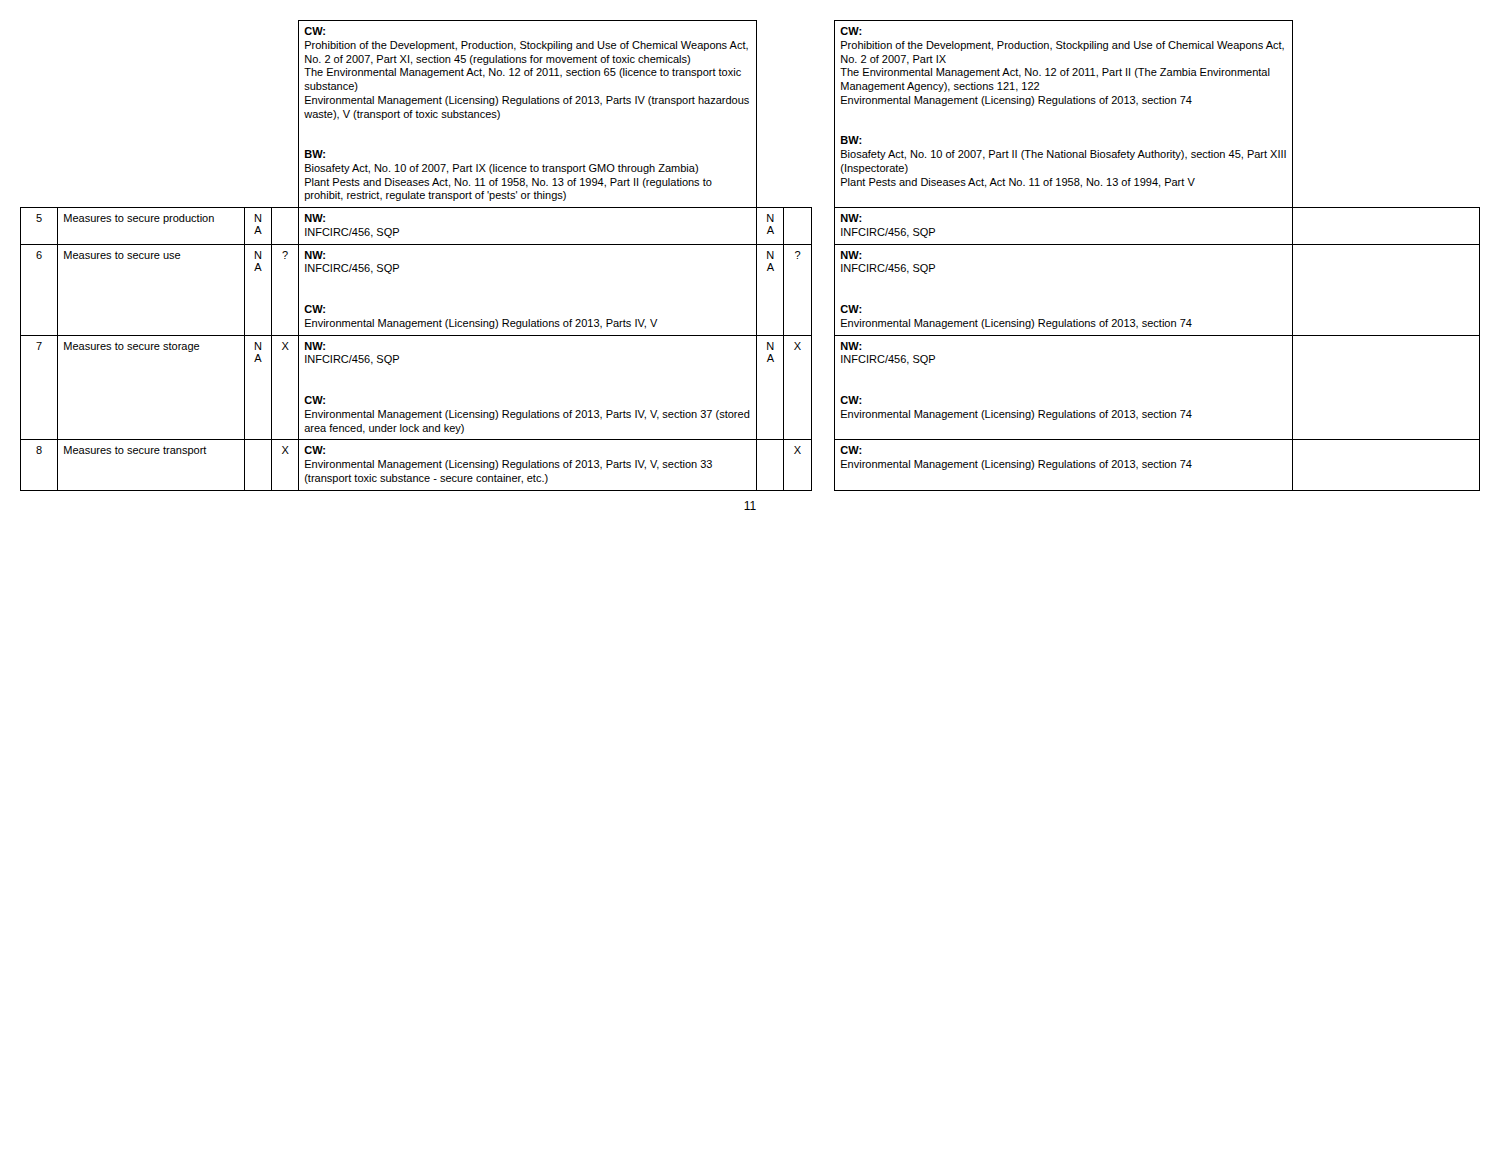| | | | | CW: Prohibition of the Development, Production, Stockpiling and Use of Chemical Weapons Act, No. 2 of 2007, Part XI, section 45 (regulations for movement of toxic chemicals) The Environmental Management Act, No. 12 of 2011, section 65 (licence to transport toxic substance) Environmental Management (Licensing) Regulations of 2013, Parts IV (transport hazardous waste), V (transport of toxic substances) BW: Biosafety Act, No. 10 of 2007, Part IX (licence to transport GMO through Zambia) Plant Pests and Diseases Act, No. 11 of 1958, No. 13 of 1994, Part II (regulations to prohibit, restrict, regulate transport of 'pests' or things) | | | | CW: Prohibition of the Development, Production, Stockpiling and Use of Chemical Weapons Act, No. 2 of 2007, Part IX The Environmental Management Act, No. 12 of 2011, Part II (The Zambia Environmental Management Agency), sections 121, 122 Environmental Management (Licensing) Regulations of 2013, section 74 BW: Biosafety Act, No. 10 of 2007, Part II (The National Biosafety Authority), section 45, Part XIII (Inspectorate) Plant Pests and Diseases Act, Act No. 11 of 1958, No. 13 of 1994, Part V | |
| 5 | Measures to secure production | N A | | NW: INFCIRC/456, SQP | N A | | | NW: INFCIRC/456, SQP | |
| 6 | Measures to secure use | N A | ? | NW: INFCIRC/456, SQP CW: Environmental Management (Licensing) Regulations of 2013, Parts IV, V | N A | ? | | NW: INFCIRC/456, SQP CW: Environmental Management (Licensing) Regulations of 2013, section 74 | |
| 7 | Measures to secure storage | N A | X | NW: INFCIRC/456, SQP CW: Environmental Management (Licensing) Regulations of 2013, Parts IV, V, section 37 (stored area fenced, under lock and key) | N A | X | | NW: INFCIRC/456, SQP CW: Environmental Management (Licensing) Regulations of 2013, section 74 | |
| 8 | Measures to secure transport | | X | CW: Environmental Management (Licensing) Regulations of 2013, Parts IV, V, section 33 (transport toxic substance - secure container, etc.) | | X | | CW: Environmental Management (Licensing) Regulations of 2013, section 74 | |
11